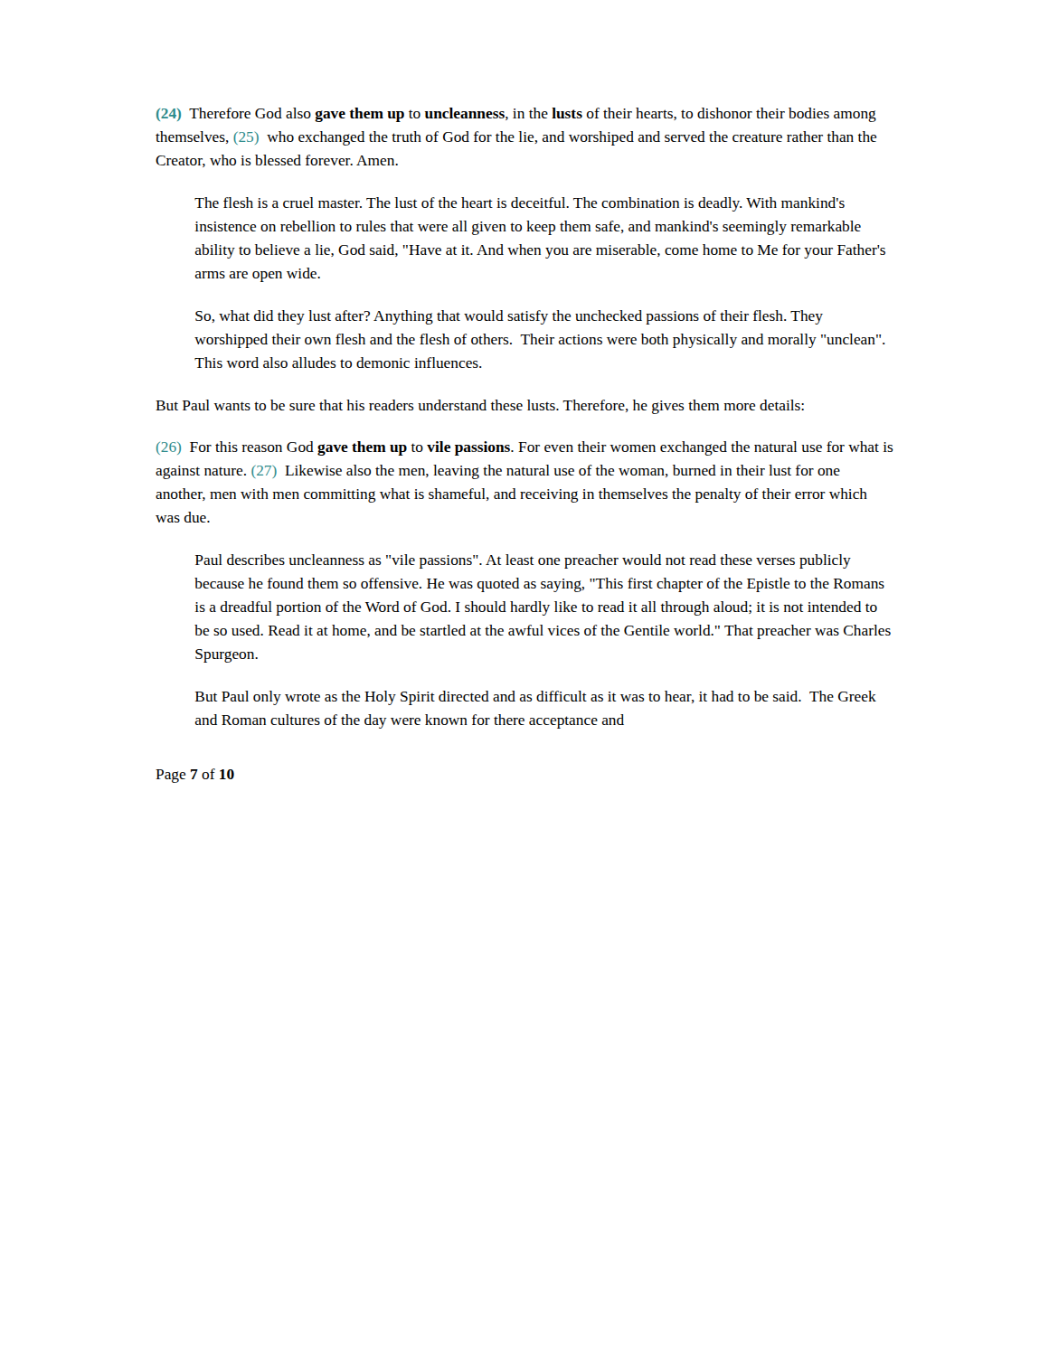(24) Therefore God also gave them up to uncleanness, in the lusts of their hearts, to dishonor their bodies among themselves, (25) who exchanged the truth of God for the lie, and worshiped and served the creature rather than the Creator, who is blessed forever. Amen.
The flesh is a cruel master. The lust of the heart is deceitful. The combination is deadly. With mankind's insistence on rebellion to rules that were all given to keep them safe, and mankind's seemingly remarkable ability to believe a lie, God said, "Have at it. And when you are miserable, come home to Me for your Father's arms are open wide.
So, what did they lust after? Anything that would satisfy the unchecked passions of their flesh. They worshipped their own flesh and the flesh of others. Their actions were both physically and morally "unclean". This word also alludes to demonic influences.
But Paul wants to be sure that his readers understand these lusts. Therefore, he gives them more details:
(26) For this reason God gave them up to vile passions. For even their women exchanged the natural use for what is against nature. (27) Likewise also the men, leaving the natural use of the woman, burned in their lust for one another, men with men committing what is shameful, and receiving in themselves the penalty of their error which was due.
Paul describes uncleanness as "vile passions". At least one preacher would not read these verses publicly because he found them so offensive. He was quoted as saying, "This first chapter of the Epistle to the Romans is a dreadful portion of the Word of God. I should hardly like to read it all through aloud; it is not intended to be so used. Read it at home, and be startled at the awful vices of the Gentile world." That preacher was Charles Spurgeon.
But Paul only wrote as the Holy Spirit directed and as difficult as it was to hear, it had to be said. The Greek and Roman cultures of the day were known for there acceptance and
Page 7 of 10